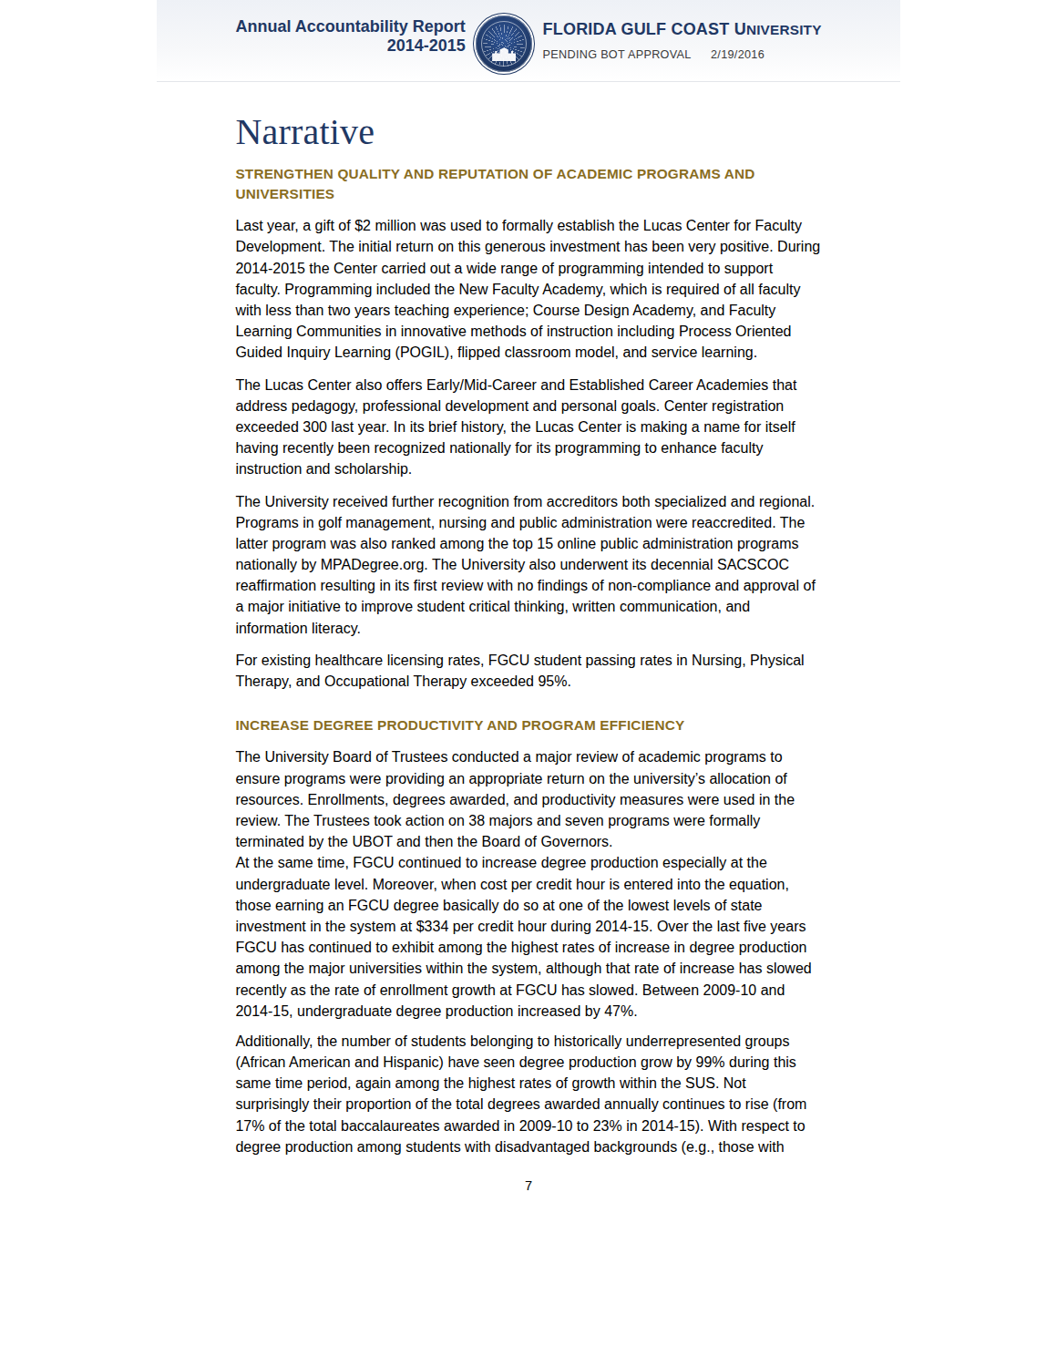Annual Accountability Report
2014-2015
FLORIDA GULF COAST UNIVERSITY
PENDING BOT APPROVAL 2/19/2016
Narrative
STRENGTHEN QUALITY AND REPUTATION OF ACADEMIC PROGRAMS AND UNIVERSITIES
Last year, a gift of $2 million was used to formally establish the Lucas Center for Faculty Development. The initial return on this generous investment has been very positive. During 2014-2015 the Center carried out a wide range of programming intended to support faculty. Programming included the New Faculty Academy, which is required of all faculty with less than two years teaching experience; Course Design Academy, and Faculty Learning Communities in innovative methods of instruction including Process Oriented Guided Inquiry Learning (POGIL), flipped classroom model, and service learning.
The Lucas Center also offers Early/Mid-Career and Established Career Academies that address pedagogy, professional development and personal goals. Center registration exceeded 300 last year. In its brief history, the Lucas Center is making a name for itself having recently been recognized nationally for its programming to enhance faculty instruction and scholarship.
The University received further recognition from accreditors both specialized and regional. Programs in golf management, nursing and public administration were reaccredited. The latter program was also ranked among the top 15 online public administration programs nationally by MPADegree.org. The University also underwent its decennial SACSCOC reaffirmation resulting in its first review with no findings of non-compliance and approval of a major initiative to improve student critical thinking, written communication, and information literacy.
For existing healthcare licensing rates, FGCU student passing rates in Nursing, Physical Therapy, and Occupational Therapy exceeded 95%.
INCREASE DEGREE PRODUCTIVITY AND PROGRAM EFFICIENCY
The University Board of Trustees conducted a major review of academic programs to ensure programs were providing an appropriate return on the university’s allocation of resources. Enrollments, degrees awarded, and productivity measures were used in the review. The Trustees took action on 38 majors and seven programs were formally terminated by the UBOT and then the Board of Governors.
At the same time, FGCU continued to increase degree production especially at the undergraduate level. Moreover, when cost per credit hour is entered into the equation, those earning an FGCU degree basically do so at one of the lowest levels of state investment in the system at $334 per credit hour during 2014-15. Over the last five years FGCU has continued to exhibit among the highest rates of increase in degree production among the major universities within the system, although that rate of increase has slowed recently as the rate of enrollment growth at FGCU has slowed. Between 2009-10 and 2014-15, undergraduate degree production increased by 47%.
Additionally, the number of students belonging to historically underrepresented groups (African American and Hispanic) have seen degree production grow by 99% during this same time period, again among the highest rates of growth within the SUS. Not surprisingly their proportion of the total degrees awarded annually continues to rise (from 17% of the total baccalaureates awarded in 2009-10 to 23% in 2014-15). With respect to degree production among students with disadvantaged backgrounds (e.g., those with
7